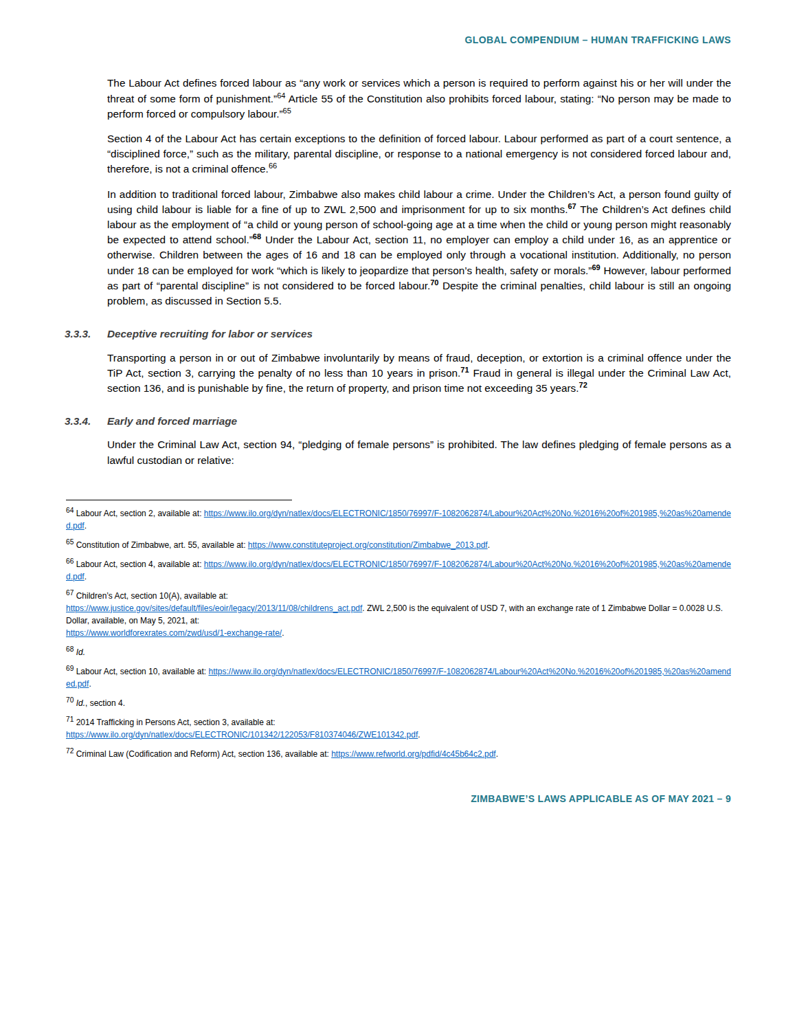GLOBAL COMPENDIUM – HUMAN TRAFFICKING LAWS
The Labour Act defines forced labour as “any work or services which a person is required to perform against his or her will under the threat of some form of punishment.”64 Article 55 of the Constitution also prohibits forced labour, stating: “No person may be made to perform forced or compulsory labour.”65
Section 4 of the Labour Act has certain exceptions to the definition of forced labour. Labour performed as part of a court sentence, a “disciplined force,” such as the military, parental discipline, or response to a national emergency is not considered forced labour and, therefore, is not a criminal offence.66
In addition to traditional forced labour, Zimbabwe also makes child labour a crime. Under the Children’s Act, a person found guilty of using child labour is liable for a fine of up to ZWL 2,500 and imprisonment for up to six months.67 The Children’s Act defines child labour as the employment of “a child or young person of school-going age at a time when the child or young person might reasonably be expected to attend school.”68 Under the Labour Act, section 11, no employer can employ a child under 16, as an apprentice or otherwise. Children between the ages of 16 and 18 can be employed only through a vocational institution. Additionally, no person under 18 can be employed for work “which is likely to jeopardize that person’s health, safety or morals.”69 However, labour performed as part of “parental discipline” is not considered to be forced labour.70 Despite the criminal penalties, child labour is still an ongoing problem, as discussed in Section 5.5.
3.3.3. Deceptive recruiting for labor or services
Transporting a person in or out of Zimbabwe involuntarily by means of fraud, deception, or extortion is a criminal offence under the TiP Act, section 3, carrying the penalty of no less than 10 years in prison.71 Fraud in general is illegal under the Criminal Law Act, section 136, and is punishable by fine, the return of property, and prison time not exceeding 35 years.72
3.3.4. Early and forced marriage
Under the Criminal Law Act, section 94, “pledging of female persons” is prohibited. The law defines pledging of female persons as a lawful custodian or relative:
64 Labour Act, section 2, available at: https://www.ilo.org/dyn/natlex/docs/ELECTRONIC/1850/76997/F-1082062874/Labour%20Act%20No.%2016%20of%201985,%20as%20amended.pdf.
65 Constitution of Zimbabwe, art. 55, available at: https://www.constituteproject.org/constitution/Zimbabwe_2013.pdf.
66 Labour Act, section 4, available at: https://www.ilo.org/dyn/natlex/docs/ELECTRONIC/1850/76997/F-1082062874/Labour%20Act%20No.%2016%20of%201985,%20as%20amended.pdf.
67 Children’s Act, section 10(A), available at:
https://www.justice.gov/sites/default/files/eoir/legacy/2013/11/08/childrens_act.pdf. ZWL 2,500 is the equivalent of USD 7, with an exchange rate of 1 Zimbabwe Dollar = 0.0028 U.S. Dollar, available, on May 5, 2021, at:
https://www.worldforexrates.com/zwd/usd/1-exchange-rate/.
68 Id.
69 Labour Act, section 10, available at: https://www.ilo.org/dyn/natlex/docs/ELECTRONIC/1850/76997/F-1082062874/Labour%20Act%20No.%2016%20of%201985,%20as%20amended.pdf.
70 Id., section 4.
71 2014 Trafficking in Persons Act, section 3, available at:
https://www.ilo.org/dyn/natlex/docs/ELECTRONIC/101342/122053/F810374046/ZWE101342.pdf.
72 Criminal Law (Codification and Reform) Act, section 136, available at: https://www.refworld.org/pdfid/4c45b64c2.pdf.
ZIMBABWE’S LAWS APPLICABLE AS OF MAY 2021 – 9